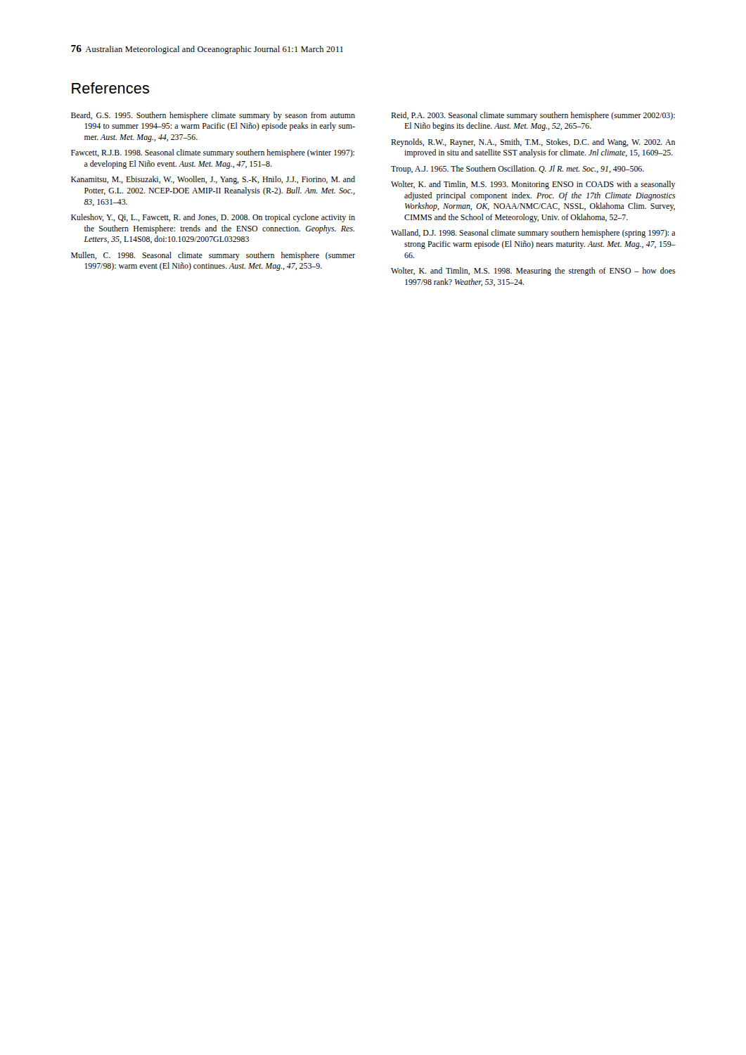76 Australian Meteorological and Oceanographic Journal 61:1 March 2011
References
Beard, G.S. 1995. Southern hemisphere climate summary by season from autumn 1994 to summer 1994–95: a warm Pacific (El Niño) episode peaks in early summer. Aust. Met. Mag., 44, 237–56.
Fawcett, R.J.B. 1998. Seasonal climate summary southern hemisphere (winter 1997): a developing El Niño event. Aust. Met. Mag., 47, 151–8.
Kanamitsu, M., Ebisuzaki, W., Woollen, J., Yang, S.-K, Hnilo, J.J., Fiorino, M. and Potter, G.L. 2002. NCEP-DOE AMIP-II Reanalysis (R-2). Bull. Am. Met. Soc., 83, 1631–43.
Kuleshov, Y., Qi, L., Fawcett, R. and Jones, D. 2008. On tropical cyclone activity in the Southern Hemisphere: trends and the ENSO connection. Geophys. Res. Letters, 35, L14S08, doi:10.1029/2007GL032983
Mullen, C. 1998. Seasonal climate summary southern hemisphere (summer 1997/98): warm event (El Niño) continues. Aust. Met. Mag., 47, 253–9.
Reid, P.A. 2003. Seasonal climate summary southern hemisphere (summer 2002/03): El Niño begins its decline. Aust. Met. Mag., 52, 265–76.
Reynolds, R.W., Rayner, N.A., Smith, T.M., Stokes, D.C. and Wang, W. 2002. An improved in situ and satellite SST analysis for climate. Jnl climate, 15, 1609–25.
Troup, A.J. 1965. The Southern Oscillation. Q. Jl R. met. Soc., 91, 490–506.
Wolter, K. and Timlin, M.S. 1993. Monitoring ENSO in COADS with a seasonally adjusted principal component index. Proc. Of the 17th Climate Diagnostics Workshop, Norman, OK, NOAA/NMC/CAC, NSSL, Oklahoma Clim. Survey, CIMMS and the School of Meteorology, Univ. of Oklahoma, 52–7.
Walland, D.J. 1998. Seasonal climate summary southern hemisphere (spring 1997): a strong Pacific warm episode (El Niño) nears maturity. Aust. Met. Mag., 47, 159–66.
Wolter, K. and Timlin, M.S. 1998. Measuring the strength of ENSO – how does 1997/98 rank? Weather, 53, 315–24.